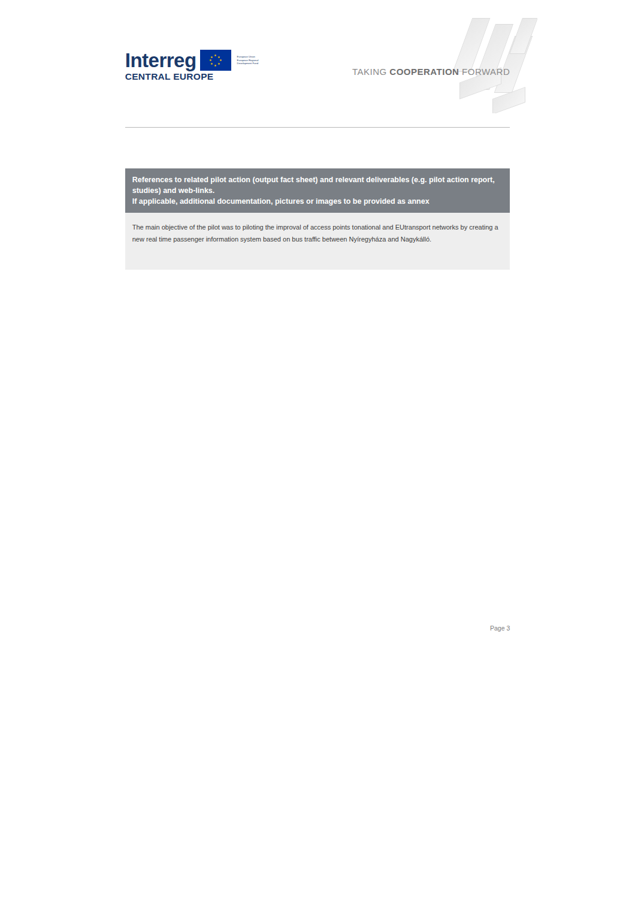Interreg ★ ★ ★ ★ ★ ★ ★ ★ European Union
European Regional
Development Fund
CENTRAL EUROPE
TAKING COOPERATION FORWARD
References to related pilot action (output fact sheet) and relevant deliverables (e.g. pilot action report, studies) and web-links.
If applicable, additional documentation, pictures or images to be provided as annex
The main objective of the pilot was to piloting the improval of access points tonational and EUtransport networks by creating a new real time passenger information system based on bus traffic between Nyíregyháza and Nagykálló.
Page 3